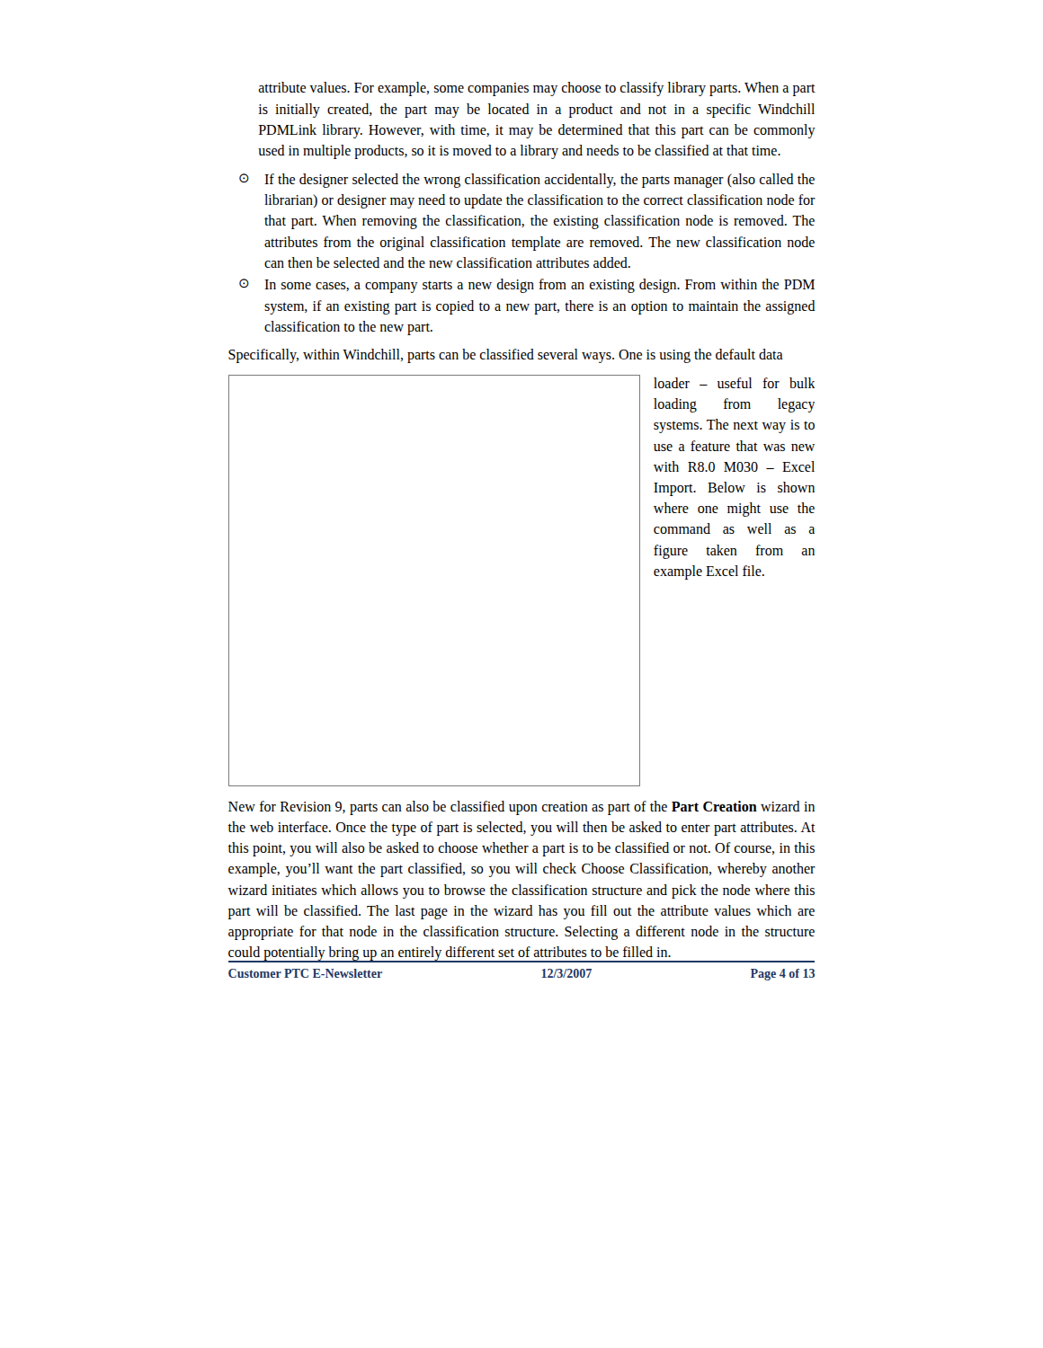attribute values. For example, some companies may choose to classify library parts. When a part is initially created, the part may be located in a product and not in a specific Windchill PDMLink library. However, with time, it may be determined that this part can be commonly used in multiple products, so it is moved to a library and needs to be classified at that time.
If the designer selected the wrong classification accidentally, the parts manager (also called the librarian) or designer may need to update the classification to the correct classification node for that part. When removing the classification, the existing classification node is removed. The attributes from the original classification template are removed. The new classification node can then be selected and the new classification attributes added.
In some cases, a company starts a new design from an existing design. From within the PDM system, if an existing part is copied to a new part, there is an option to maintain the assigned classification to the new part.
Specifically, within Windchill, parts can be classified several ways. One is using the default data
loader – useful for bulk loading from legacy systems. The next way is to use a feature that was new with R8.0 M030 – Excel Import. Below is shown where one might use the command as well as a figure taken from an example Excel file.
New for Revision 9, parts can also be classified upon creation as part of the Part Creation wizard in the web interface. Once the type of part is selected, you will then be asked to enter part attributes. At this point, you will also be asked to choose whether a part is to be classified or not. Of course, in this example, you’ll want the part classified, so you will check Choose Classification, whereby another wizard initiates which allows you to browse the classification structure and pick the node where this part will be classified. The last page in the wizard has you fill out the attribute values which are appropriate for that node in the classification structure. Selecting a different node in the structure could potentially bring up an entirely different set of attributes to be filled in.
Customer PTC E-Newsletter 12/3/2007 Page 4 of 13